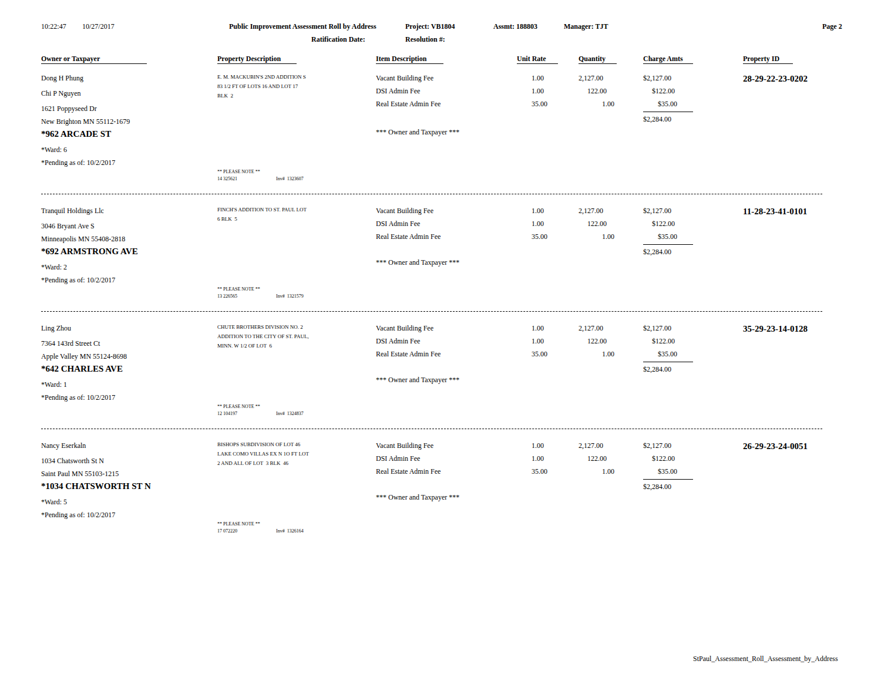10:22:47
10/27/2017
Public Improvement Assessment Roll by Address
Project: VB1804
Assmt: 188803
Manager: TJT
Page 2
Ratification Date:
Resolution #:
Owner or Taxpayer
Property Description
Item Description
Unit Rate
Quantity
Charge Amts
Property ID
Dong H Phung
Chi P Nguyen
1621 Poppyseed Dr
New Brighton MN 55112-1679
*962 ARCADE ST
*Ward: 6
*Pending as of: 10/2/2017
E. M. MACKUBIN'S 2ND ADDITION S
83 1/2 FT OF LOTS 16 AND LOT 17
BLK 2
Vacant Building Fee
DSI Admin Fee
Real Estate Admin Fee
1.00
1.00
35.00
2,127.00
122.00
1.00
$2,127.00
$122.00
$35.00
$2,284.00
28-29-22-23-0202
*** Owner and Taxpayer ***
** PLEASE NOTE **
14 325621
Inv# 1323607
Tranquil Holdings Llc
3046 Bryant Ave S
Minneapolis MN 55408-2818
*692 ARMSTRONG AVE
*Ward: 2
*Pending as of: 10/2/2017
FINCH'S ADDITION TO ST. PAUL LOT
6 BLK 5
Vacant Building Fee
DSI Admin Fee
Real Estate Admin Fee
1.00
1.00
35.00
2,127.00
122.00
1.00
$2,127.00
$122.00
$35.00
$2,284.00
11-28-23-41-0101
*** Owner and Taxpayer ***
** PLEASE NOTE **
13 226565
Inv# 1321579
Ling Zhou
7364 143rd Street Ct
Apple Valley MN 55124-8698
*642 CHARLES AVE
*Ward: 1
*Pending as of: 10/2/2017
CHUTE BROTHERS DIVISION NO. 2
ADDITION TO THE CITY OF ST. PAUL,
MINN. W 1/2 OF LOT 6
Vacant Building Fee
DSI Admin Fee
Real Estate Admin Fee
1.00
1.00
35.00
2,127.00
122.00
1.00
$2,127.00
$122.00
$35.00
$2,284.00
35-29-23-14-0128
*** Owner and Taxpayer ***
** PLEASE NOTE **
12 104197
Inv# 1324837
Nancy Eserkaln
1034 Chatsworth St N
Saint Paul MN 55103-1215
*1034 CHATSWORTH ST N
*Ward: 5
*Pending as of: 10/2/2017
BISHOPS SUBDIVISION OF LOT 46
LAKE COMO VILLAS EX N 1O FT LOT
2 AND ALL OF LOT 3 BLK 46
Vacant Building Fee
DSI Admin Fee
Real Estate Admin Fee
1.00
1.00
35.00
2,127.00
122.00
1.00
$2,127.00
$122.00
$35.00
$2,284.00
26-29-23-24-0051
*** Owner and Taxpayer ***
** PLEASE NOTE **
17 072220
Inv# 1326164
StPaul_Assessment_Roll_Assessment_by_Address